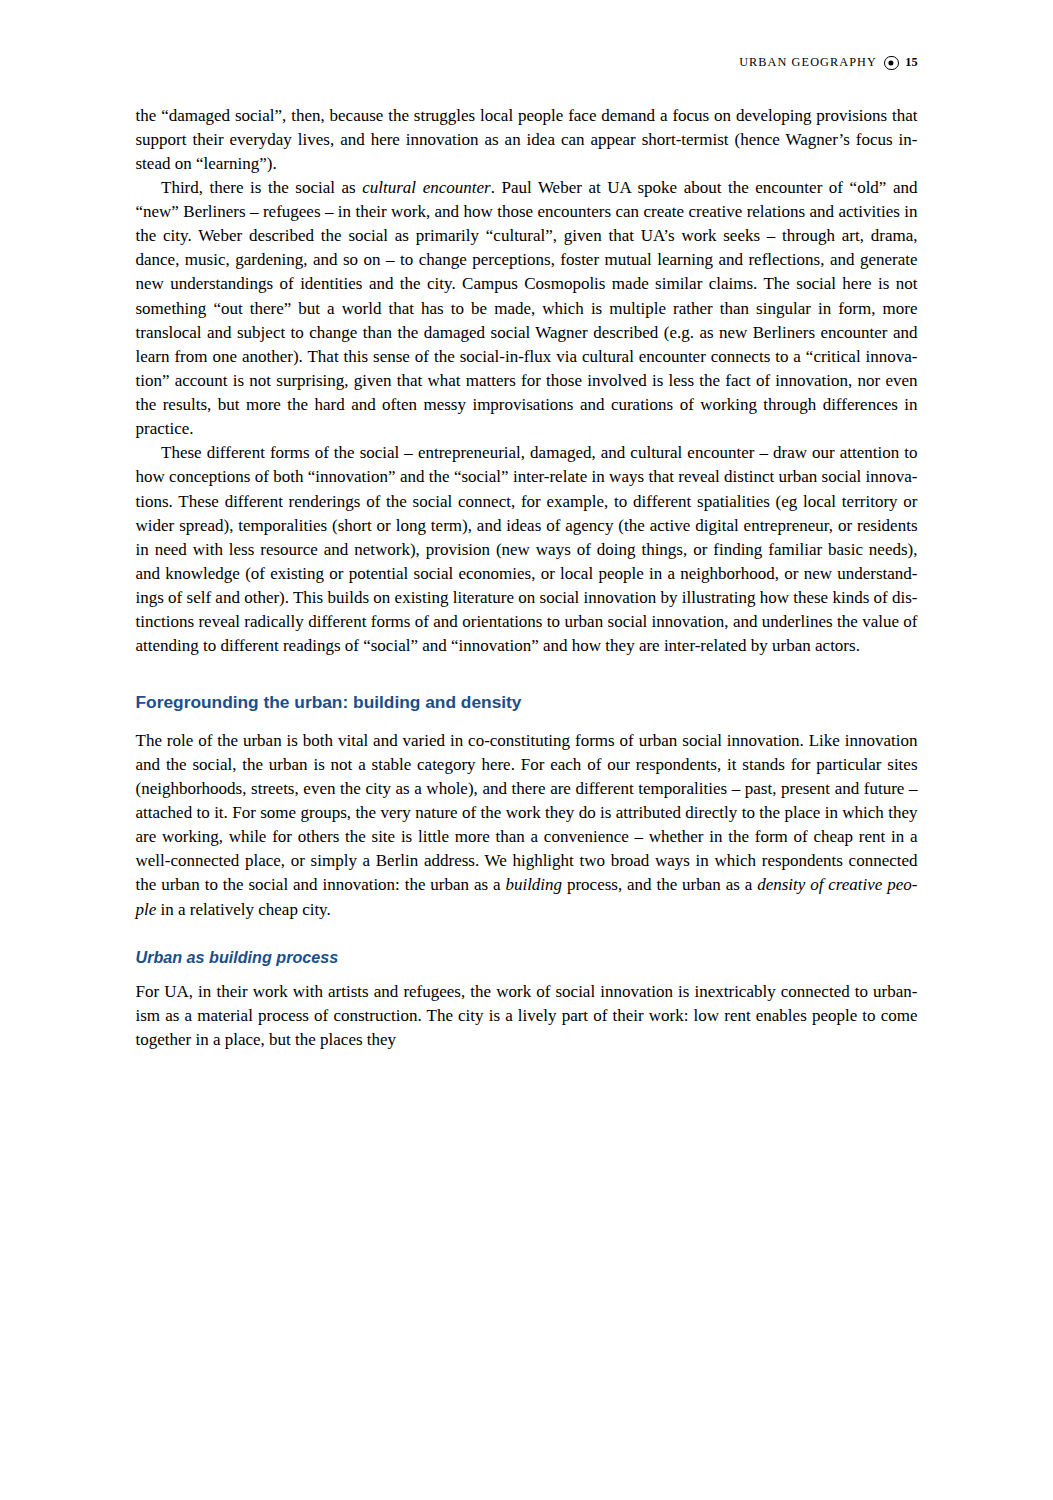Urban Geography 15
the “damaged social”, then, because the struggles local people face demand a focus on developing provisions that support their everyday lives, and here innovation as an idea can appear short-termist (hence Wagner’s focus instead on “learning”).
Third, there is the social as cultural encounter. Paul Weber at UA spoke about the encounter of “old” and “new” Berliners – refugees – in their work, and how those encounters can create creative relations and activities in the city. Weber described the social as primarily “cultural”, given that UA’s work seeks – through art, drama, dance, music, gardening, and so on – to change perceptions, foster mutual learning and reflections, and generate new understandings of identities and the city. Campus Cosmopolis made similar claims. The social here is not something “out there” but a world that has to be made, which is multiple rather than singular in form, more translocal and subject to change than the damaged social Wagner described (e.g. as new Berliners encounter and learn from one another). That this sense of the social-in-flux via cultural encounter connects to a “critical innovation” account is not surprising, given that what matters for those involved is less the fact of innovation, nor even the results, but more the hard and often messy improvisations and curations of working through differences in practice.
These different forms of the social – entrepreneurial, damaged, and cultural encounter – draw our attention to how conceptions of both “innovation” and the “social” inter-relate in ways that reveal distinct urban social innovations. These different renderings of the social connect, for example, to different spatialities (eg local territory or wider spread), temporalities (short or long term), and ideas of agency (the active digital entrepreneur, or residents in need with less resource and network), provision (new ways of doing things, or finding familiar basic needs), and knowledge (of existing or potential social economies, or local people in a neighborhood, or new understandings of self and other). This builds on existing literature on social innovation by illustrating how these kinds of distinctions reveal radically different forms of and orientations to urban social innovation, and underlines the value of attending to different readings of “social” and “innovation” and how they are inter-related by urban actors.
Foregrounding the urban: building and density
The role of the urban is both vital and varied in co-constituting forms of urban social innovation. Like innovation and the social, the urban is not a stable category here. For each of our respondents, it stands for particular sites (neighborhoods, streets, even the city as a whole), and there are different temporalities – past, present and future – attached to it. For some groups, the very nature of the work they do is attributed directly to the place in which they are working, while for others the site is little more than a convenience – whether in the form of cheap rent in a well-connected place, or simply a Berlin address. We highlight two broad ways in which respondents connected the urban to the social and innovation: the urban as a building process, and the urban as a density of creative people in a relatively cheap city.
Urban as building process
For UA, in their work with artists and refugees, the work of social innovation is inextricably connected to urbanism as a material process of construction. The city is a lively part of their work: low rent enables people to come together in a place, but the places they